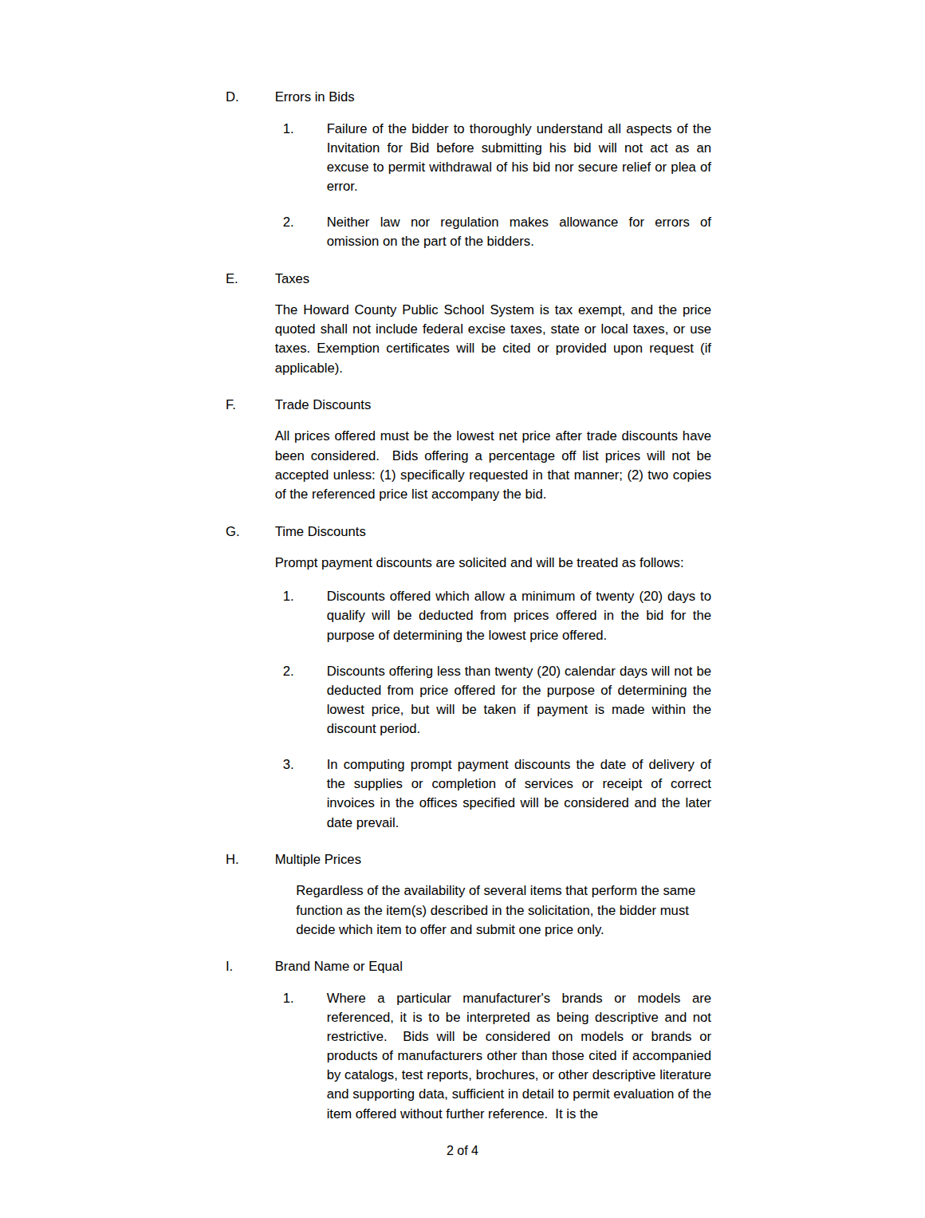D. Errors in Bids
1. Failure of the bidder to thoroughly understand all aspects of the Invitation for Bid before submitting his bid will not act as an excuse to permit withdrawal of his bid nor secure relief or plea of error.
2. Neither law nor regulation makes allowance for errors of omission on the part of the bidders.
E. Taxes
The Howard County Public School System is tax exempt, and the price quoted shall not include federal excise taxes, state or local taxes, or use taxes. Exemption certificates will be cited or provided upon request (if applicable).
F. Trade Discounts
All prices offered must be the lowest net price after trade discounts have been considered. Bids offering a percentage off list prices will not be accepted unless: (1) specifically requested in that manner; (2) two copies of the referenced price list accompany the bid.
G. Time Discounts
Prompt payment discounts are solicited and will be treated as follows:
1. Discounts offered which allow a minimum of twenty (20) days to qualify will be deducted from prices offered in the bid for the purpose of determining the lowest price offered.
2. Discounts offering less than twenty (20) calendar days will not be deducted from price offered for the purpose of determining the lowest price, but will be taken if payment is made within the discount period.
3. In computing prompt payment discounts the date of delivery of the supplies or completion of services or receipt of correct invoices in the offices specified will be considered and the later date prevail.
H. Multiple Prices
Regardless of the availability of several items that perform the same function as the item(s) described in the solicitation, the bidder must decide which item to offer and submit one price only.
I. Brand Name or Equal
1. Where a particular manufacturer's brands or models are referenced, it is to be interpreted as being descriptive and not restrictive. Bids will be considered on models or brands or products of manufacturers other than those cited if accompanied by catalogs, test reports, brochures, or other descriptive literature and supporting data, sufficient in detail to permit evaluation of the item offered without further reference. It is the
2 of 4